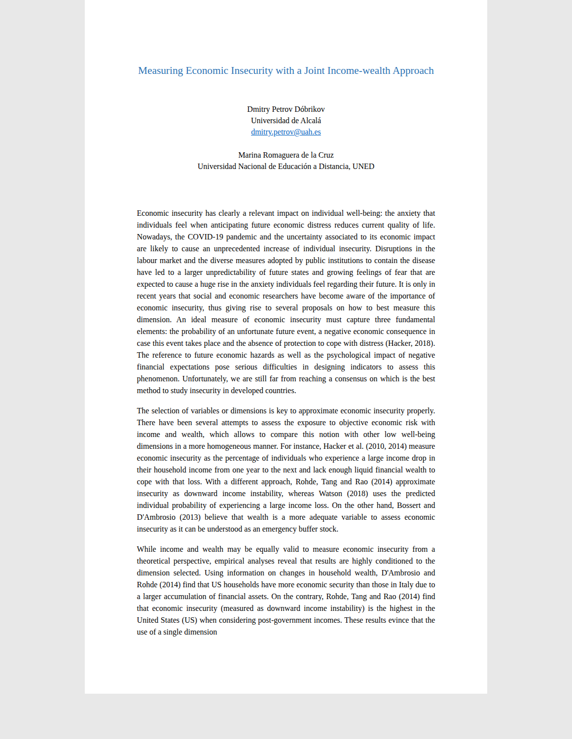Measuring Economic Insecurity with a Joint Income-wealth Approach
Dmitry Petrov Dóbrikov
Universidad de Alcalá
dmitry.petrov@uah.es
Marina Romaguera de la Cruz
Universidad Nacional de Educación a Distancia, UNED
Economic insecurity has clearly a relevant impact on individual well-being: the anxiety that individuals feel when anticipating future economic distress reduces current quality of life. Nowadays, the COVID-19 pandemic and the uncertainty associated to its economic impact are likely to cause an unprecedented increase of individual insecurity. Disruptions in the labour market and the diverse measures adopted by public institutions to contain the disease have led to a larger unpredictability of future states and growing feelings of fear that are expected to cause a huge rise in the anxiety individuals feel regarding their future. It is only in recent years that social and economic researchers have become aware of the importance of economic insecurity, thus giving rise to several proposals on how to best measure this dimension. An ideal measure of economic insecurity must capture three fundamental elements: the probability of an unfortunate future event, a negative economic consequence in case this event takes place and the absence of protection to cope with distress (Hacker, 2018). The reference to future economic hazards as well as the psychological impact of negative financial expectations pose serious difficulties in designing indicators to assess this phenomenon. Unfortunately, we are still far from reaching a consensus on which is the best method to study insecurity in developed countries.
The selection of variables or dimensions is key to approximate economic insecurity properly. There have been several attempts to assess the exposure to objective economic risk with income and wealth, which allows to compare this notion with other low well-being dimensions in a more homogeneous manner. For instance, Hacker et al. (2010, 2014) measure economic insecurity as the percentage of individuals who experience a large income drop in their household income from one year to the next and lack enough liquid financial wealth to cope with that loss. With a different approach, Rohde, Tang and Rao (2014) approximate insecurity as downward income instability, whereas Watson (2018) uses the predicted individual probability of experiencing a large income loss. On the other hand, Bossert and D'Ambrosio (2013) believe that wealth is a more adequate variable to assess economic insecurity as it can be understood as an emergency buffer stock.
While income and wealth may be equally valid to measure economic insecurity from a theoretical perspective, empirical analyses reveal that results are highly conditioned to the dimension selected. Using information on changes in household wealth, D'Ambrosio and Rohde (2014) find that US households have more economic security than those in Italy due to a larger accumulation of financial assets. On the contrary, Rohde, Tang and Rao (2014) find that economic insecurity (measured as downward income instability) is the highest in the United States (US) when considering post-government incomes. These results evince that the use of a single dimension